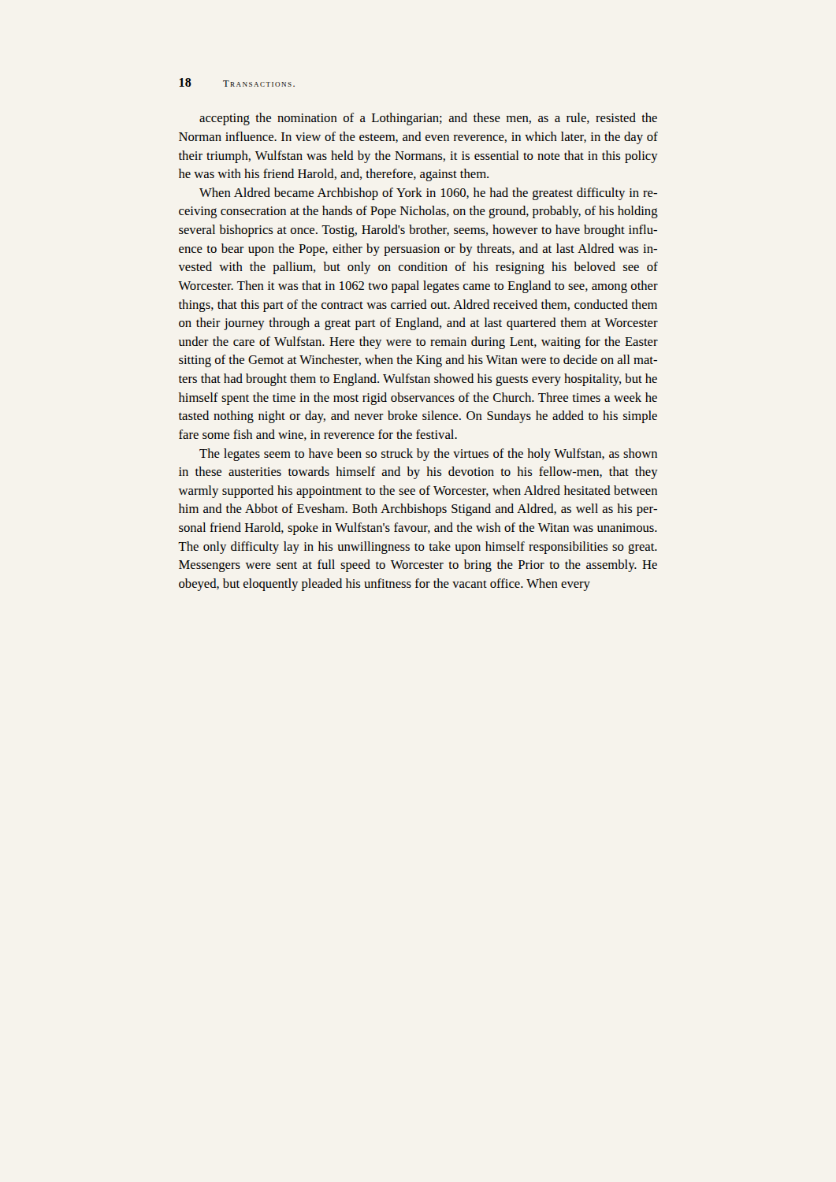18 TRANSACTIONS.
accepting the nomination of a Lothingarian; and these men, as a rule, resisted the Norman influence. In view of the esteem, and even reverence, in which later, in the day of their triumph, Wulfstan was held by the Normans, it is essential to note that in this policy he was with his friend Harold, and, therefore, against them.
When Aldred became Archbishop of York in 1060, he had the greatest difficulty in receiving consecration at the hands of Pope Nicholas, on the ground, probably, of his holding several bishoprics at once. Tostig, Harold's brother, seems, however to have brought influence to bear upon the Pope, either by persuasion or by threats, and at last Aldred was invested with the pallium, but only on condition of his resigning his beloved see of Worcester. Then it was that in 1062 two papal legates came to England to see, among other things, that this part of the contract was carried out. Aldred received them, conducted them on their journey through a great part of England, and at last quartered them at Worcester under the care of Wulfstan. Here they were to remain during Lent, waiting for the Easter sitting of the Gemot at Winchester, when the King and his Witan were to decide on all matters that had brought them to England. Wulfstan showed his guests every hospitality, but he himself spent the time in the most rigid observances of the Church. Three times a week he tasted nothing night or day, and never broke silence. On Sundays he added to his simple fare some fish and wine, in reverence for the festival.
The legates seem to have been so struck by the virtues of the holy Wulfstan, as shown in these austerities towards himself and by his devotion to his fellow-men, that they warmly supported his appointment to the see of Worcester, when Aldred hesitated between him and the Abbot of Evesham. Both Archbishops Stigand and Aldred, as well as his personal friend Harold, spoke in Wulfstan's favour, and the wish of the Witan was unanimous. The only difficulty lay in his unwillingness to take upon himself responsibilities so great. Messengers were sent at full speed to Worcester to bring the Prior to the assembly. He obeyed, but eloquently pleaded his unfitness for the vacant office. When every